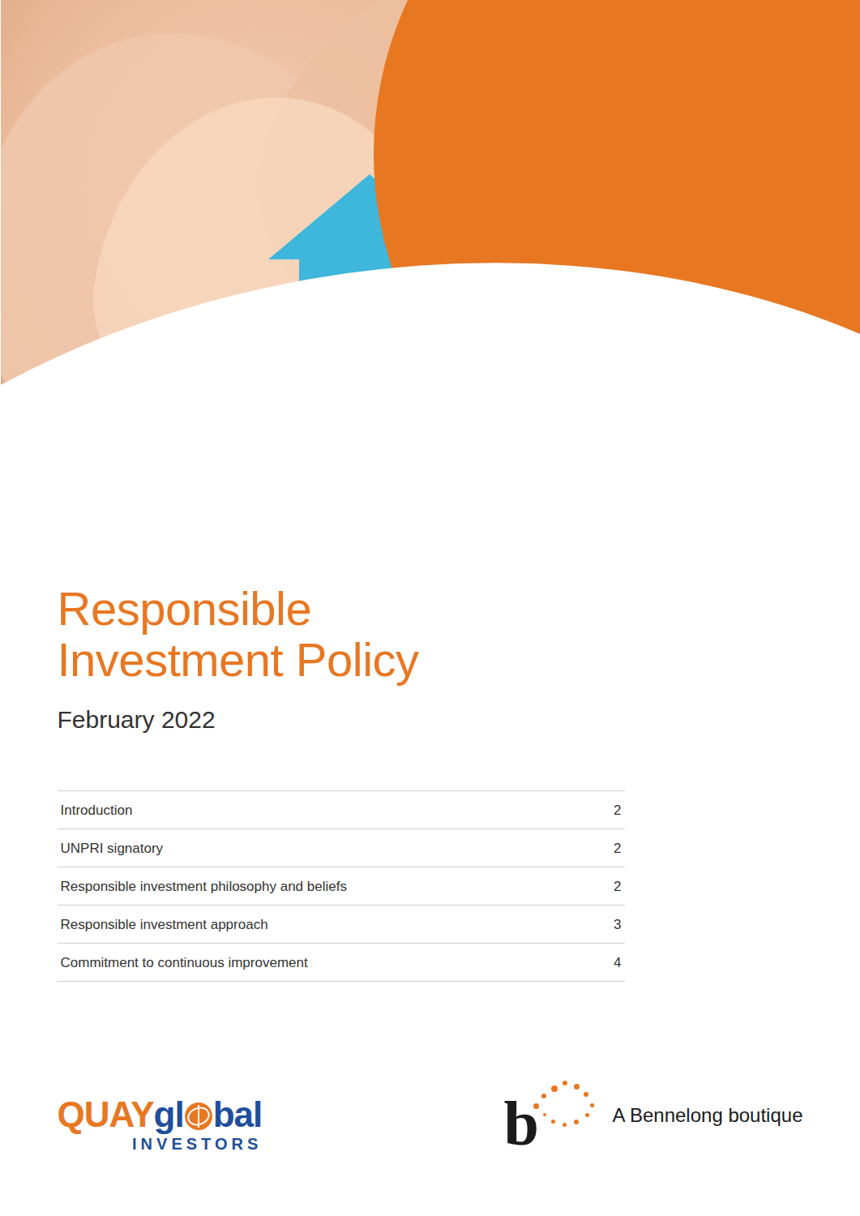Responsible
Investment Policy
February 2022
Introduction 2
UNPRI signatory 2
Responsible investment philosophy and beliefs 2
Responsible investment approach 3
Commitment to continuous improvement 4
QUAY gl bal
INVESTORS
b
A Bennelong boutique